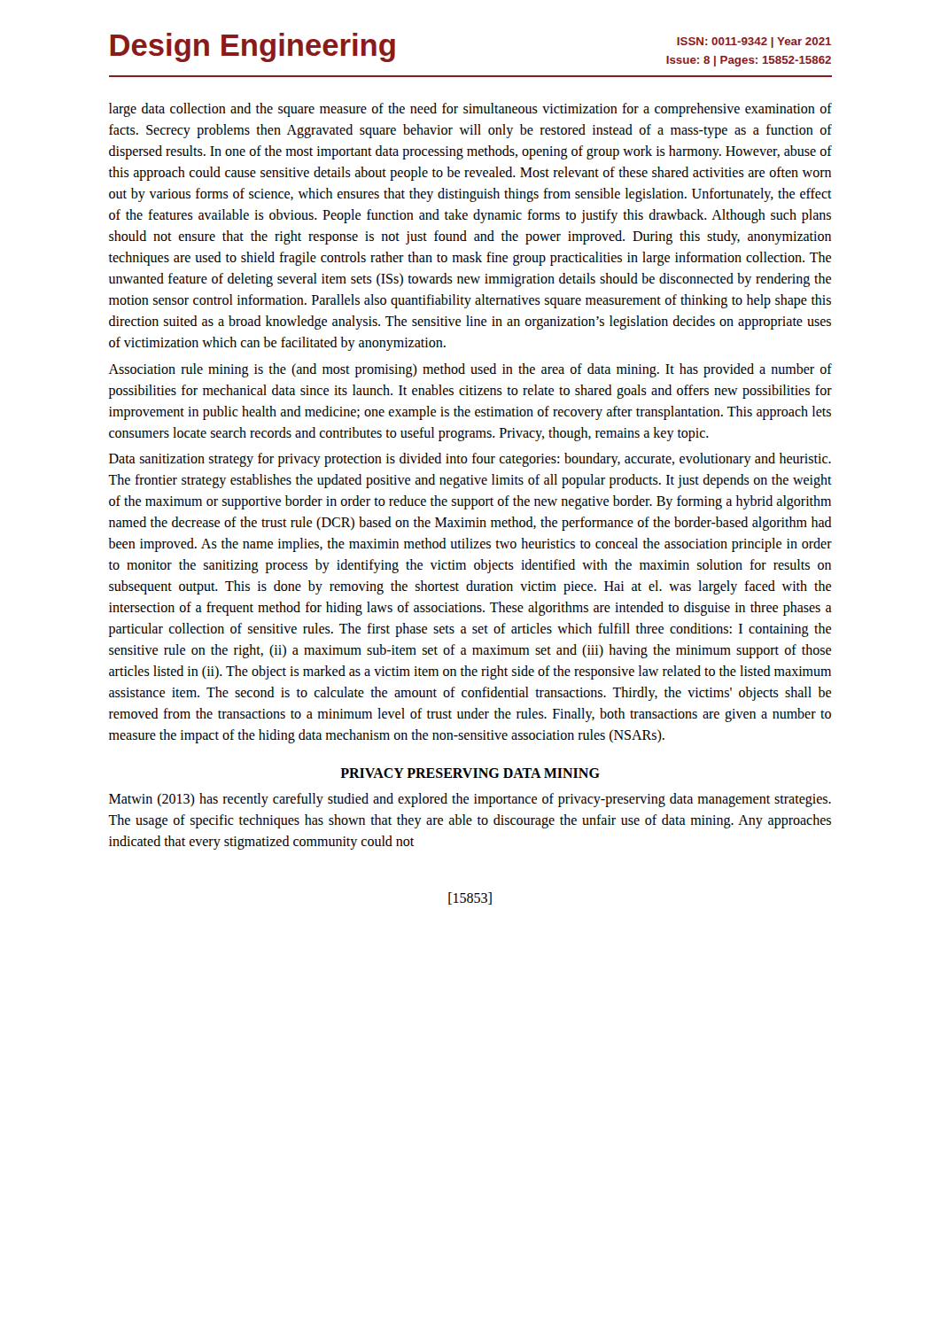Design Engineering
ISSN: 0011-9342 | Year 2021
Issue: 8 | Pages: 15852-15862
large data collection and the square measure of the need for simultaneous victimization for a comprehensive examination of facts. Secrecy problems then Aggravated square behavior will only be restored instead of a mass-type as a function of dispersed results. In one of the most important data processing methods, opening of group work is harmony. However, abuse of this approach could cause sensitive details about people to be revealed. Most relevant of these shared activities are often worn out by various forms of science, which ensures that they distinguish things from sensible legislation. Unfortunately, the effect of the features available is obvious. People function and take dynamic forms to justify this drawback. Although such plans should not ensure that the right response is not just found and the power improved. During this study, anonymization techniques are used to shield fragile controls rather than to mask fine group practicalities in large information collection. The unwanted feature of deleting several item sets (ISs) towards new immigration details should be disconnected by rendering the motion sensor control information. Parallels also quantifiability alternatives square measurement of thinking to help shape this direction suited as a broad knowledge analysis. The sensitive line in an organization’s legislation decides on appropriate uses of victimization which can be facilitated by anonymization.
Association rule mining is the (and most promising) method used in the area of data mining. It has provided a number of possibilities for mechanical data since its launch. It enables citizens to relate to shared goals and offers new possibilities for improvement in public health and medicine; one example is the estimation of recovery after transplantation. This approach lets consumers locate search records and contributes to useful programs. Privacy, though, remains a key topic.
Data sanitization strategy for privacy protection is divided into four categories: boundary, accurate, evolutionary and heuristic. The frontier strategy establishes the updated positive and negative limits of all popular products. It just depends on the weight of the maximum or supportive border in order to reduce the support of the new negative border. By forming a hybrid algorithm named the decrease of the trust rule (DCR) based on the Maximin method, the performance of the border-based algorithm had been improved. As the name implies, the maximin method utilizes two heuristics to conceal the association principle in order to monitor the sanitizing process by identifying the victim objects identified with the maximin solution for results on subsequent output. This is done by removing the shortest duration victim piece. Hai at el. was largely faced with the intersection of a frequent method for hiding laws of associations. These algorithms are intended to disguise in three phases a particular collection of sensitive rules. The first phase sets a set of articles which fulfill three conditions: I containing the sensitive rule on the right, (ii) a maximum sub-item set of a maximum set and (iii) having the minimum support of those articles listed in (ii). The object is marked as a victim item on the right side of the responsive law related to the listed maximum assistance item. The second is to calculate the amount of confidential transactions. Thirdly, the victims' objects shall be removed from the transactions to a minimum level of trust under the rules. Finally, both transactions are given a number to measure the impact of the hiding data mechanism on the non-sensitive association rules (NSARs).
Privacy Preserving Data Mining
Matwin (2013) has recently carefully studied and explored the importance of privacy-preserving data management strategies. The usage of specific techniques has shown that they are able to discourage the unfair use of data mining. Any approaches indicated that every stigmatized community could not
[15853]